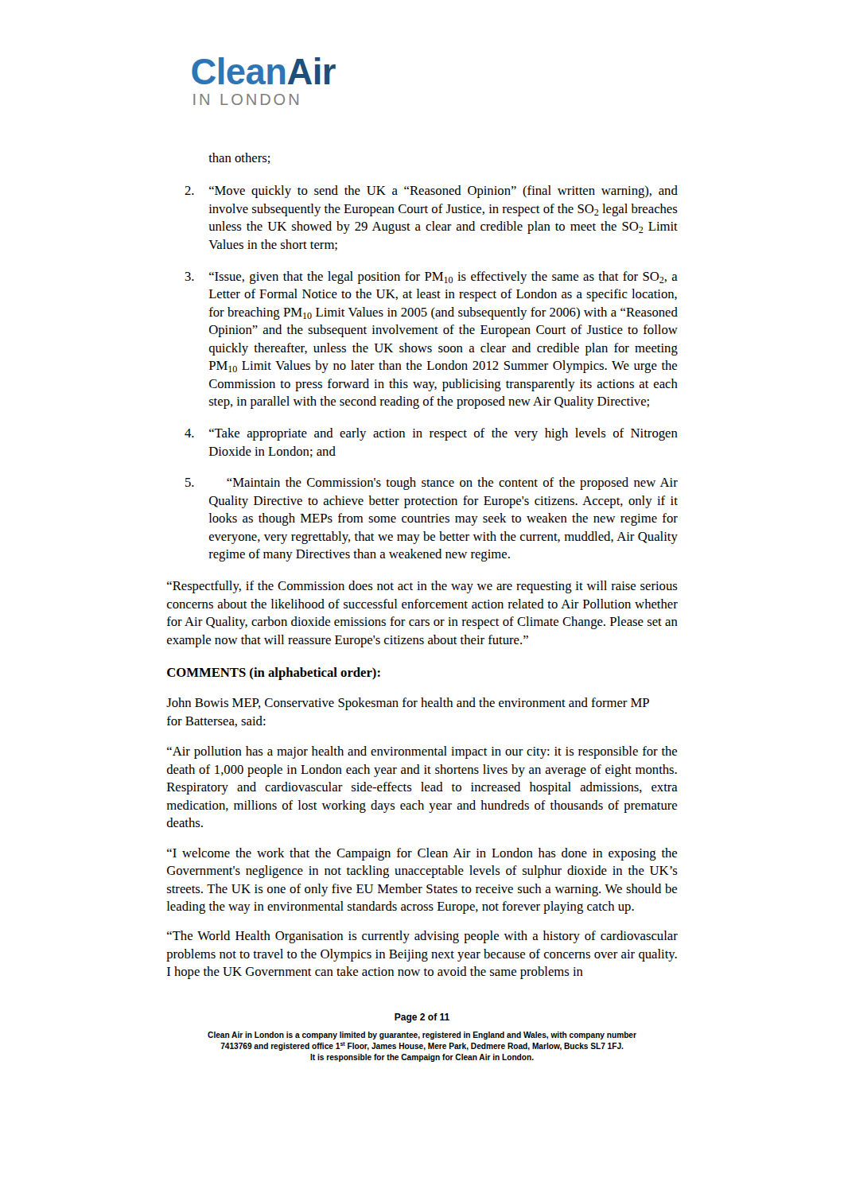Clean Air
IN LONDON
than others;
2. “Move quickly to send the UK a “Reasoned Opinion” (final written warning), and involve subsequently the European Court of Justice, in respect of the SO2 legal breaches unless the UK showed by 29 August a clear and credible plan to meet the SO2 Limit Values in the short term;
3. “Issue, given that the legal position for PM10 is effectively the same as that for SO2, a Letter of Formal Notice to the UK, at least in respect of London as a specific location, for breaching PM10 Limit Values in 2005 (and subsequently for 2006) with a “Reasoned Opinion” and the subsequent involvement of the European Court of Justice to follow quickly thereafter, unless the UK shows soon a clear and credible plan for meeting PM10 Limit Values by no later than the London 2012 Summer Olympics. We urge the Commission to press forward in this way, publicising transparently its actions at each step, in parallel with the second reading of the proposed new Air Quality Directive;
4. “Take appropriate and early action in respect of the very high levels of Nitrogen Dioxide in London; and
5. “Maintain the Commission's tough stance on the content of the proposed new Air Quality Directive to achieve better protection for Europe's citizens. Accept, only if it looks as though MEPs from some countries may seek to weaken the new regime for everyone, very regrettably, that we may be better with the current, muddled, Air Quality regime of many Directives than a weakened new regime.
“Respectfully, if the Commission does not act in the way we are requesting it will raise serious concerns about the likelihood of successful enforcement action related to Air Pollution whether for Air Quality, carbon dioxide emissions for cars or in respect of Climate Change. Please set an example now that will reassure Europe's citizens about their future.”
COMMENTS (in alphabetical order):
John Bowis MEP, Conservative Spokesman for health and the environment and former MP
for Battersea, said:
“Air pollution has a major health and environmental impact in our city: it is responsible for the death of 1,000 people in London each year and it shortens lives by an average of eight months. Respiratory and cardiovascular side-effects lead to increased hospital admissions, extra medication, millions of lost working days each year and hundreds of thousands of premature deaths.
“I welcome the work that the Campaign for Clean Air in London has done in exposing the Government's negligence in not tackling unacceptable levels of sulphur dioxide in the UK’s streets. The UK is one of only five EU Member States to receive such a warning. We should be leading the way in environmental standards across Europe, not forever playing catch up.
“The World Health Organisation is currently advising people with a history of cardiovascular problems not to travel to the Olympics in Beijing next year because of concerns over air quality. I hope the UK Government can take action now to avoid the same problems in
Page 2 of 11
Clean Air in London is a company limited by guarantee, registered in England and Wales, with company number
7413769 and registered office 1st Floor, James House, Mere Park, Dedmere Road, Marlow, Bucks SL7 1FJ.
It is responsible for the Campaign for Clean Air in London.